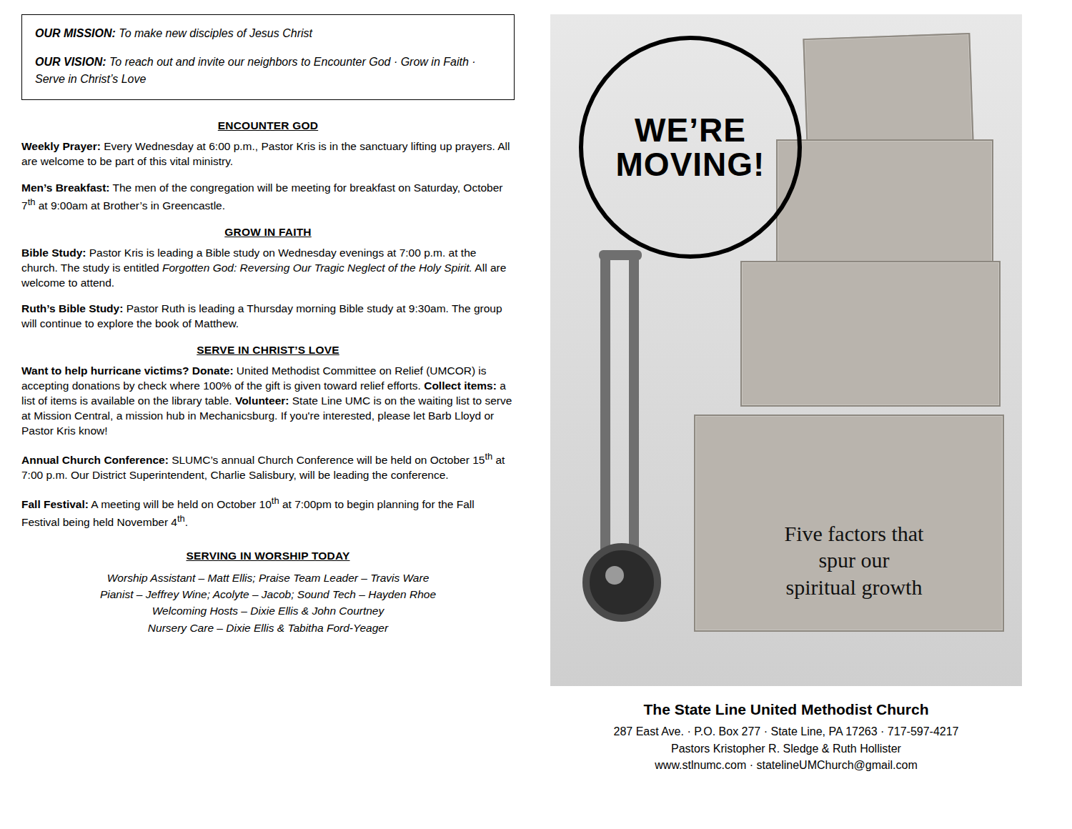OUR MISSION: To make new disciples of Jesus Christ
OUR VISION: To reach out and invite our neighbors to Encounter God · Grow in Faith · Serve in Christ’s Love
ENCOUNTER GOD
Weekly Prayer: Every Wednesday at 6:00 p.m., Pastor Kris is in the sanctuary lifting up prayers. All are welcome to be part of this vital ministry.
Men’s Breakfast: The men of the congregation will be meeting for breakfast on Saturday, October 7th at 9:00am at Brother’s in Greencastle.
GROW IN FAITH
Bible Study: Pastor Kris is leading a Bible study on Wednesday evenings at 7:00 p.m. at the church. The study is entitled Forgotten God: Reversing Our Tragic Neglect of the Holy Spirit. All are welcome to attend.
Ruth’s Bible Study: Pastor Ruth is leading a Thursday morning Bible study at 9:30am. The group will continue to explore the book of Matthew.
SERVE IN CHRIST’S LOVE
Want to help hurricane victims? Donate: United Methodist Committee on Relief (UMCOR) is accepting donations by check where 100% of the gift is given toward relief efforts. Collect items: a list of items is available on the library table. Volunteer: State Line UMC is on the waiting list to serve at Mission Central, a mission hub in Mechanicsburg. If you're interested, please let Barb Lloyd or Pastor Kris know!
Annual Church Conference: SLUMC’s annual Church Conference will be held on October 15th at 7:00 p.m. Our District Superintendent, Charlie Salisbury, will be leading the conference.
Fall Festival: A meeting will be held on October 10th at 7:00pm to begin planning for the Fall Festival being held November 4th.
SERVING IN WORSHIP TODAY
Worship Assistant – Matt Ellis; Praise Team Leader – Travis Ware
Pianist – Jeffrey Wine; Acolyte – Jacob; Sound Tech – Hayden Rhoe
Welcoming Hosts – Dixie Ellis & John Courtney
Nursery Care – Dixie Ellis & Tabitha Ford-Yeager
We’re Moving!
Five factors that
spur our
spiritual growth
The State Line United Methodist Church
287 East Ave. · P.O. Box 277 · State Line, PA 17263 · 717-597-4217
Pastors Kristopher R. Sledge & Ruth Hollister
www.stlnumc.com · statelineUMChurch@gmail.com